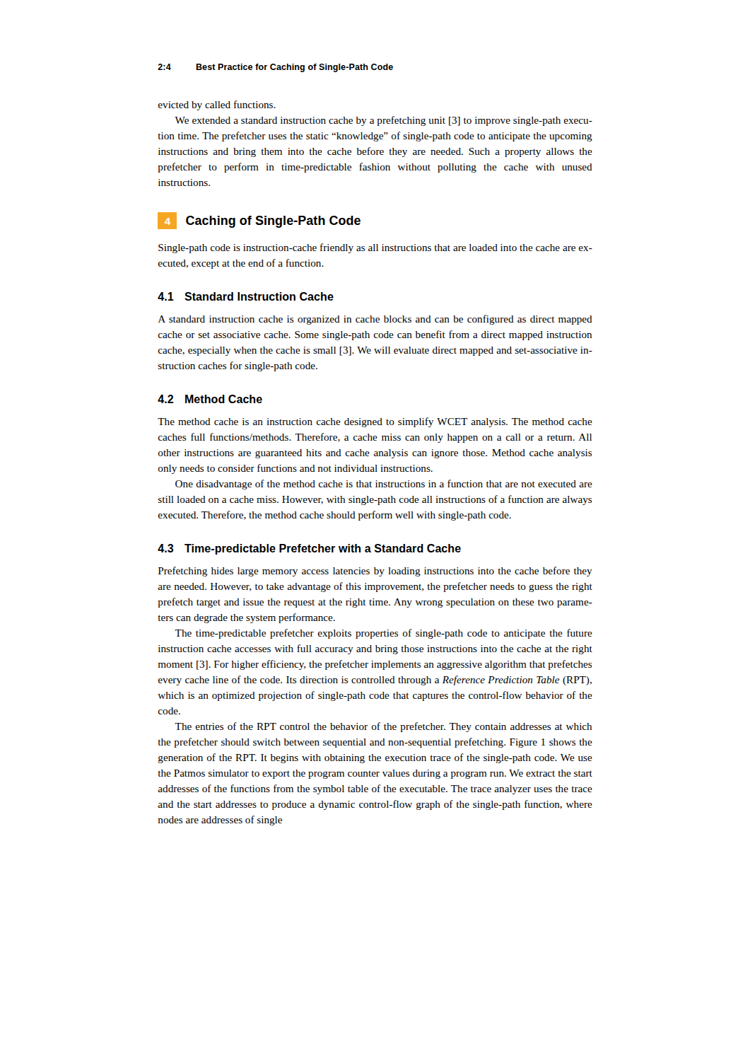2:4 Best Practice for Caching of Single-Path Code
evicted by called functions.
We extended a standard instruction cache by a prefetching unit [3] to improve single-path execution time. The prefetcher uses the static “knowledge” of single-path code to anticipate the upcoming instructions and bring them into the cache before they are needed. Such a property allows the prefetcher to perform in time-predictable fashion without polluting the cache with unused instructions.
4
Caching of Single-Path Code
Single-path code is instruction-cache friendly as all instructions that are loaded into the cache are executed, except at the end of a function.
4.1 Standard Instruction Cache
A standard instruction cache is organized in cache blocks and can be configured as direct mapped cache or set associative cache. Some single-path code can benefit from a direct mapped instruction cache, especially when the cache is small [3]. We will evaluate direct mapped and set-associative instruction caches for single-path code.
4.2 Method Cache
The method cache is an instruction cache designed to simplify WCET analysis. The method cache caches full functions/methods. Therefore, a cache miss can only happen on a call or a return. All other instructions are guaranteed hits and cache analysis can ignore those. Method cache analysis only needs to consider functions and not individual instructions.
One disadvantage of the method cache is that instructions in a function that are not executed are still loaded on a cache miss. However, with single-path code all instructions of a function are always executed. Therefore, the method cache should perform well with single-path code.
4.3 Time-predictable Prefetcher with a Standard Cache
Prefetching hides large memory access latencies by loading instructions into the cache before they are needed. However, to take advantage of this improvement, the prefetcher needs to guess the right prefetch target and issue the request at the right time. Any wrong speculation on these two parameters can degrade the system performance.
The time-predictable prefetcher exploits properties of single-path code to anticipate the future instruction cache accesses with full accuracy and bring those instructions into the cache at the right moment [3]. For higher efficiency, the prefetcher implements an aggressive algorithm that prefetches every cache line of the code. Its direction is controlled through a Reference Prediction Table (RPT), which is an optimized projection of single-path code that captures the control-flow behavior of the code.
The entries of the RPT control the behavior of the prefetcher. They contain addresses at which the prefetcher should switch between sequential and non-sequential prefetching. Figure 1 shows the generation of the RPT. It begins with obtaining the execution trace of the single-path code. We use the Patmos simulator to export the program counter values during a program run. We extract the start addresses of the functions from the symbol table of the executable. The trace analyzer uses the trace and the start addresses to produce a dynamic control-flow graph of the single-path function, where nodes are addresses of single